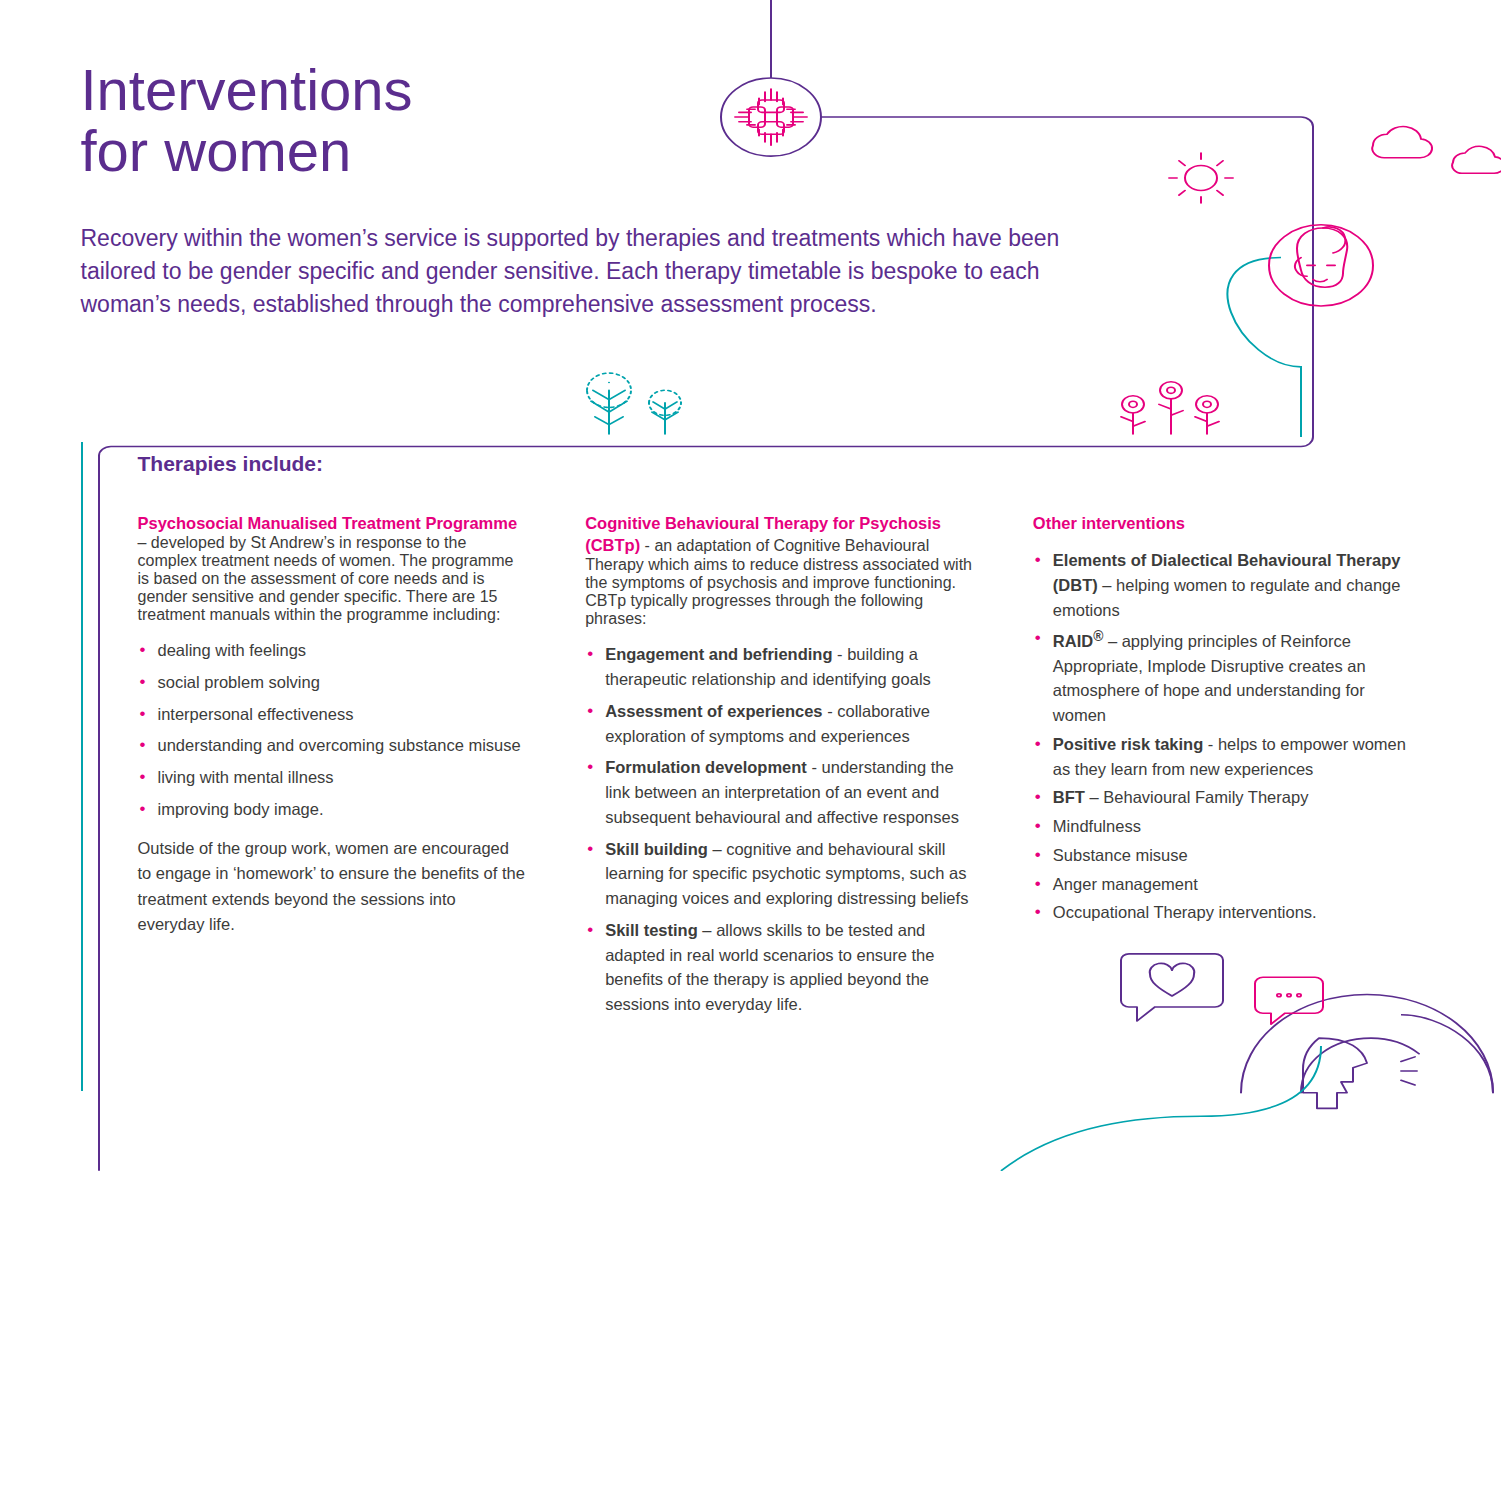Interventions
for women
Recovery within the women’s service is supported by therapies and treatments which have been tailored to be gender specific and gender sensitive. Each therapy timetable is bespoke to each woman’s needs, established through the comprehensive assessment process.
Therapies include:
Psychosocial Manualised Treatment Programme
– developed by St Andrew’s in response to the complex treatment needs of women. The programme is based on the assessment of core needs and is gender sensitive and gender specific. There are 15 treatment manuals within the programme including:
dealing with feelings
social problem solving
interpersonal effectiveness
understanding and overcoming substance misuse
living with mental illness
improving body image.
Outside of the group work, women are encouraged to engage in ‘homework’ to ensure the benefits of the treatment extends beyond the sessions into everyday life.
Cognitive Behavioural Therapy for Psychosis (CBTp)
- an adaptation of Cognitive Behavioural Therapy which aims to reduce distress associated with the symptoms of psychosis and improve functioning. CBTp typically progresses through the following phrases:
Engagement and befriending - building a therapeutic relationship and identifying goals
Assessment of experiences - collaborative exploration of symptoms and experiences
Formulation development - understanding the link between an interpretation of an event and subsequent behavioural and affective responses
Skill building – cognitive and behavioural skill learning for specific psychotic symptoms, such as managing voices and exploring distressing beliefs
Skill testing – allows skills to be tested and adapted in real world scenarios to ensure the benefits of the therapy is applied beyond the sessions into everyday life.
Other interventions
Elements of Dialectical Behavioural Therapy (DBT) – helping women to regulate and change emotions
RAID® – applying principles of Reinforce Appropriate, Implode Disruptive creates an atmosphere of hope and understanding for women
Positive risk taking - helps to empower women as they learn from new experiences
BFT – Behavioural Family Therapy
Mindfulness
Substance misuse
Anger management
Occupational Therapy interventions.